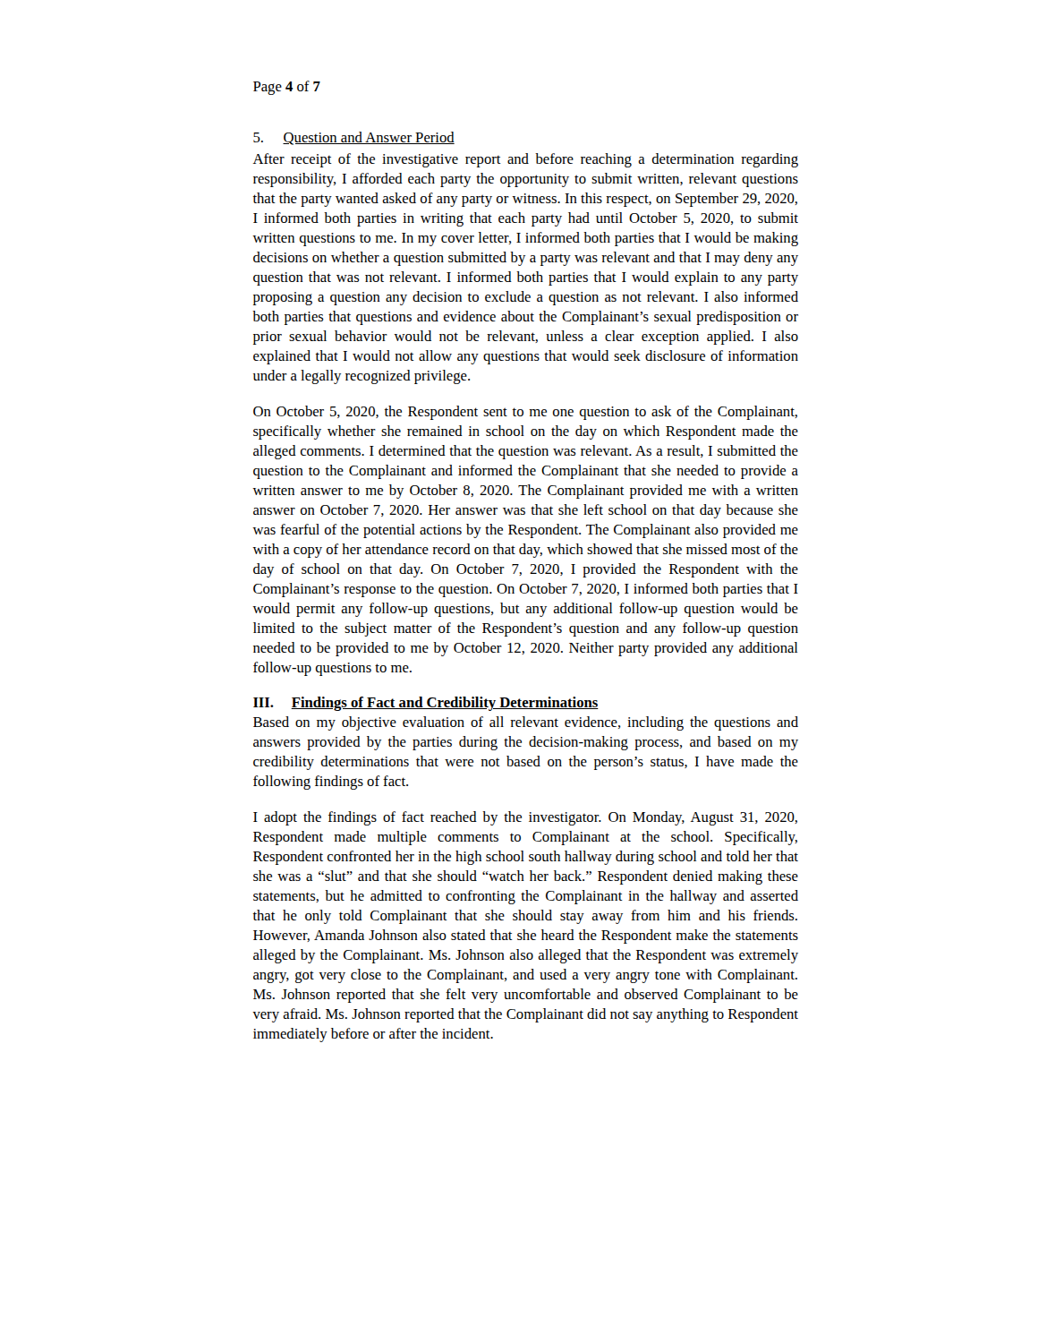Page 4 of 7
5. Question and Answer Period
After receipt of the investigative report and before reaching a determination regarding responsibility, I afforded each party the opportunity to submit written, relevant questions that the party wanted asked of any party or witness. In this respect, on September 29, 2020, I informed both parties in writing that each party had until October 5, 2020, to submit written questions to me. In my cover letter, I informed both parties that I would be making decisions on whether a question submitted by a party was relevant and that I may deny any question that was not relevant. I informed both parties that I would explain to any party proposing a question any decision to exclude a question as not relevant. I also informed both parties that questions and evidence about the Complainant’s sexual predisposition or prior sexual behavior would not be relevant, unless a clear exception applied. I also explained that I would not allow any questions that would seek disclosure of information under a legally recognized privilege.
On October 5, 2020, the Respondent sent to me one question to ask of the Complainant, specifically whether she remained in school on the day on which Respondent made the alleged comments. I determined that the question was relevant. As a result, I submitted the question to the Complainant and informed the Complainant that she needed to provide a written answer to me by October 8, 2020. The Complainant provided me with a written answer on October 7, 2020. Her answer was that she left school on that day because she was fearful of the potential actions by the Respondent. The Complainant also provided me with a copy of her attendance record on that day, which showed that she missed most of the day of school on that day. On October 7, 2020, I provided the Respondent with the Complainant’s response to the question. On October 7, 2020, I informed both parties that I would permit any follow-up questions, but any additional follow-up question would be limited to the subject matter of the Respondent’s question and any follow-up question needed to be provided to me by October 12, 2020. Neither party provided any additional follow-up questions to me.
III. Findings of Fact and Credibility Determinations
Based on my objective evaluation of all relevant evidence, including the questions and answers provided by the parties during the decision-making process, and based on my credibility determinations that were not based on the person’s status, I have made the following findings of fact.
I adopt the findings of fact reached by the investigator. On Monday, August 31, 2020, Respondent made multiple comments to Complainant at the school. Specifically, Respondent confronted her in the high school south hallway during school and told her that she was a “slut” and that she should “watch her back.” Respondent denied making these statements, but he admitted to confronting the Complainant in the hallway and asserted that he only told Complainant that she should stay away from him and his friends. However, Amanda Johnson also stated that she heard the Respondent make the statements alleged by the Complainant. Ms. Johnson also alleged that the Respondent was extremely angry, got very close to the Complainant, and used a very angry tone with Complainant. Ms. Johnson reported that she felt very uncomfortable and observed Complainant to be very afraid. Ms. Johnson reported that the Complainant did not say anything to Respondent immediately before or after the incident.